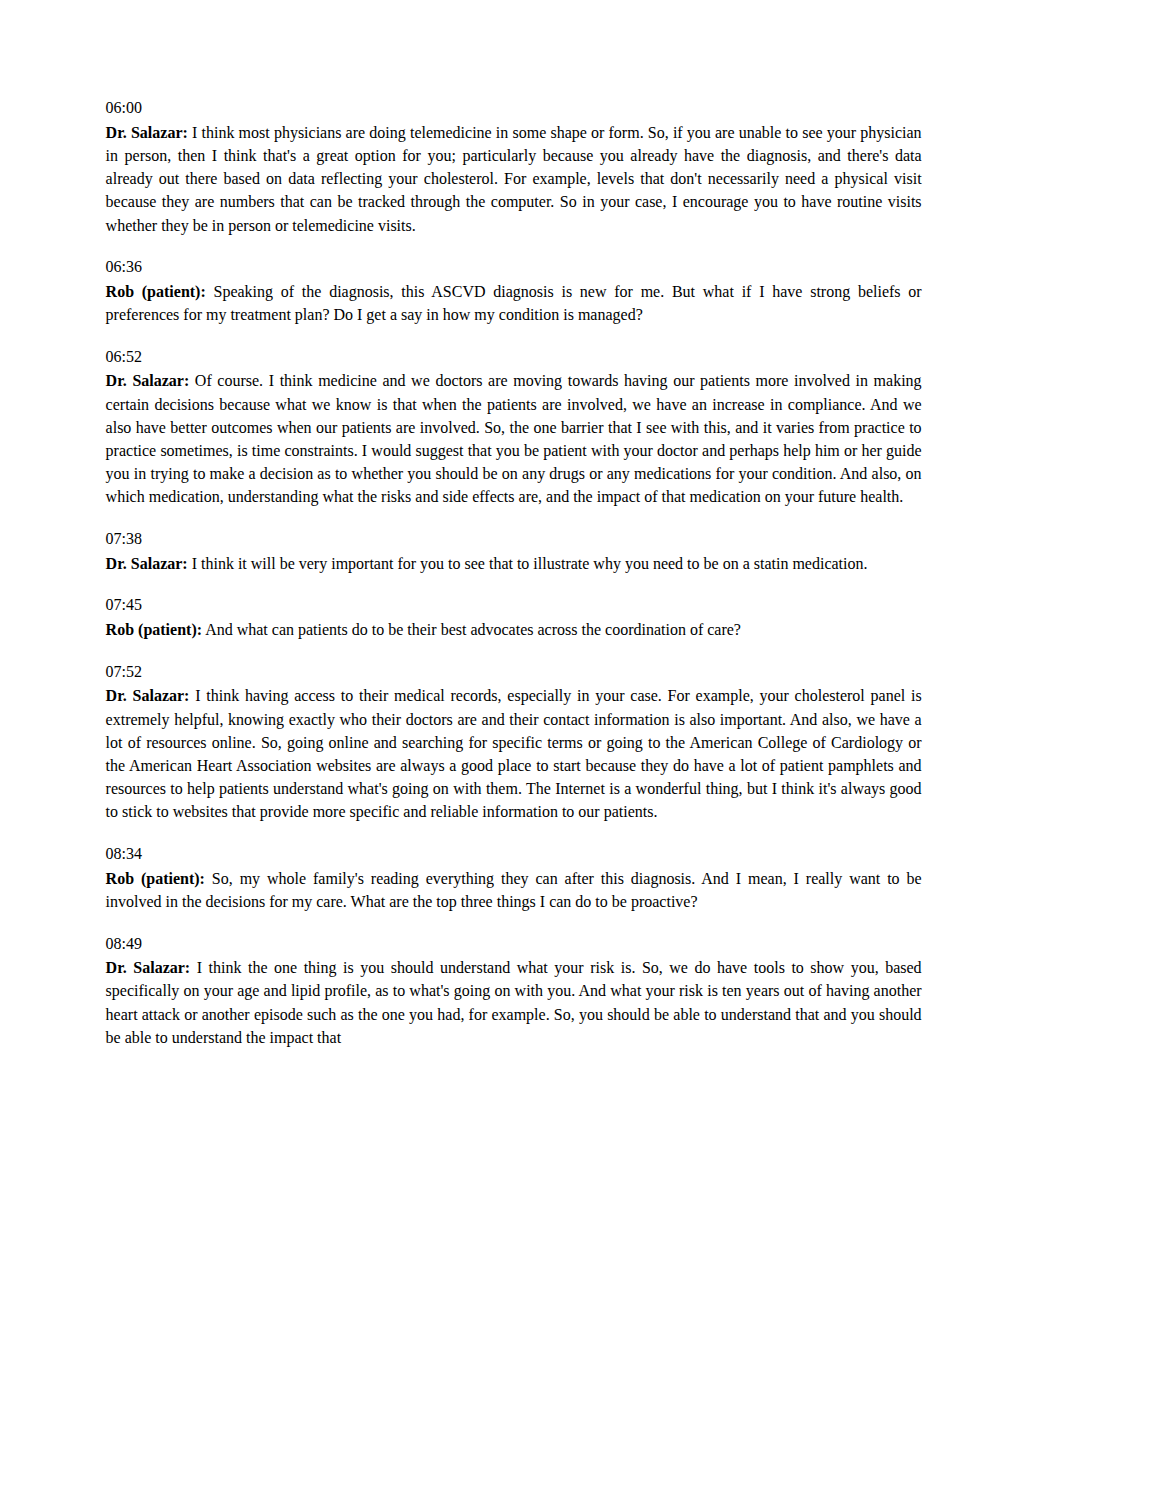06:00
Dr. Salazar: I think most physicians are doing telemedicine in some shape or form. So, if you are unable to see your physician in person, then I think that's a great option for you; particularly because you already have the diagnosis, and there's data already out there based on data reflecting your cholesterol. For example, levels that don't necessarily need a physical visit because they are numbers that can be tracked through the computer. So in your case, I encourage you to have routine visits whether they be in person or telemedicine visits.
06:36
Rob (patient): Speaking of the diagnosis, this ASCVD diagnosis is new for me. But what if I have strong beliefs or preferences for my treatment plan? Do I get a say in how my condition is managed?
06:52
Dr. Salazar: Of course. I think medicine and we doctors are moving towards having our patients more involved in making certain decisions because what we know is that when the patients are involved, we have an increase in compliance. And we also have better outcomes when our patients are involved. So, the one barrier that I see with this, and it varies from practice to practice sometimes, is time constraints. I would suggest that you be patient with your doctor and perhaps help him or her guide you in trying to make a decision as to whether you should be on any drugs or any medications for your condition. And also, on which medication, understanding what the risks and side effects are, and the impact of that medication on your future health.
07:38
Dr. Salazar: I think it will be very important for you to see that to illustrate why you need to be on a statin medication.
07:45
Rob (patient): And what can patients do to be their best advocates across the coordination of care?
07:52
Dr. Salazar: I think having access to their medical records, especially in your case. For example, your cholesterol panel is extremely helpful, knowing exactly who their doctors are and their contact information is also important. And also, we have a lot of resources online. So, going online and searching for specific terms or going to the American College of Cardiology or the American Heart Association websites are always a good place to start because they do have a lot of patient pamphlets and resources to help patients understand what's going on with them. The Internet is a wonderful thing, but I think it's always good to stick to websites that provide more specific and reliable information to our patients.
08:34
Rob (patient): So, my whole family's reading everything they can after this diagnosis. And I mean, I really want to be involved in the decisions for my care. What are the top three things I can do to be proactive?
08:49
Dr. Salazar: I think the one thing is you should understand what your risk is. So, we do have tools to show you, based specifically on your age and lipid profile, as to what's going on with you. And what your risk is ten years out of having another heart attack or another episode such as the one you had, for example. So, you should be able to understand that and you should be able to understand the impact that